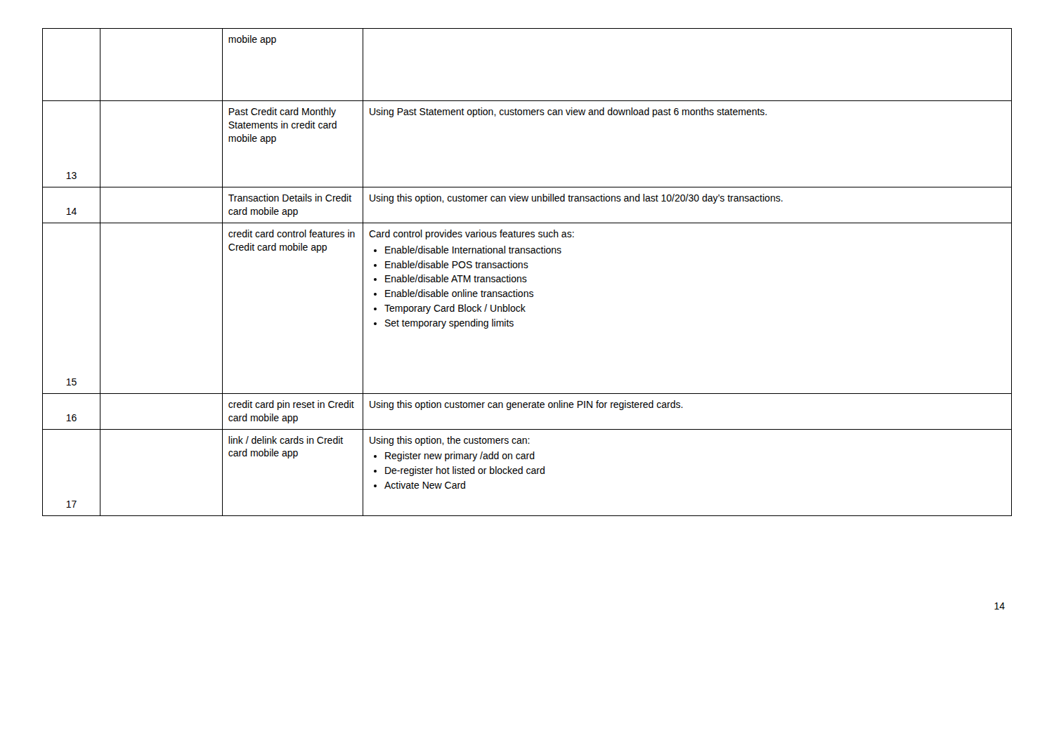| | | mobile app | |
| 13 | | Past Credit card Monthly Statements in credit card mobile app | Using Past Statement option, customers can view and download past 6 months statements. |
| 14 | | Transaction Details in Credit card mobile app | Using this option, customer can view unbilled transactions and last 10/20/30 day’s transactions. |
| 15 | | credit card control features in Credit card mobile app | Card control provides various features such as: Enable/disable International transactions Enable/disable POS transactions Enable/disable ATM transactions Enable/disable online transactions Temporary Card Block / Unblock Set temporary spending limits |
| 16 | | credit card pin reset in Credit card mobile app | Using this option customer can generate online PIN for registered cards. |
| 17 | | link / delink cards in Credit card mobile app | Using this option, the customers can: Register new primary /add on card De-register hot listed or blocked card Activate New Card |
14